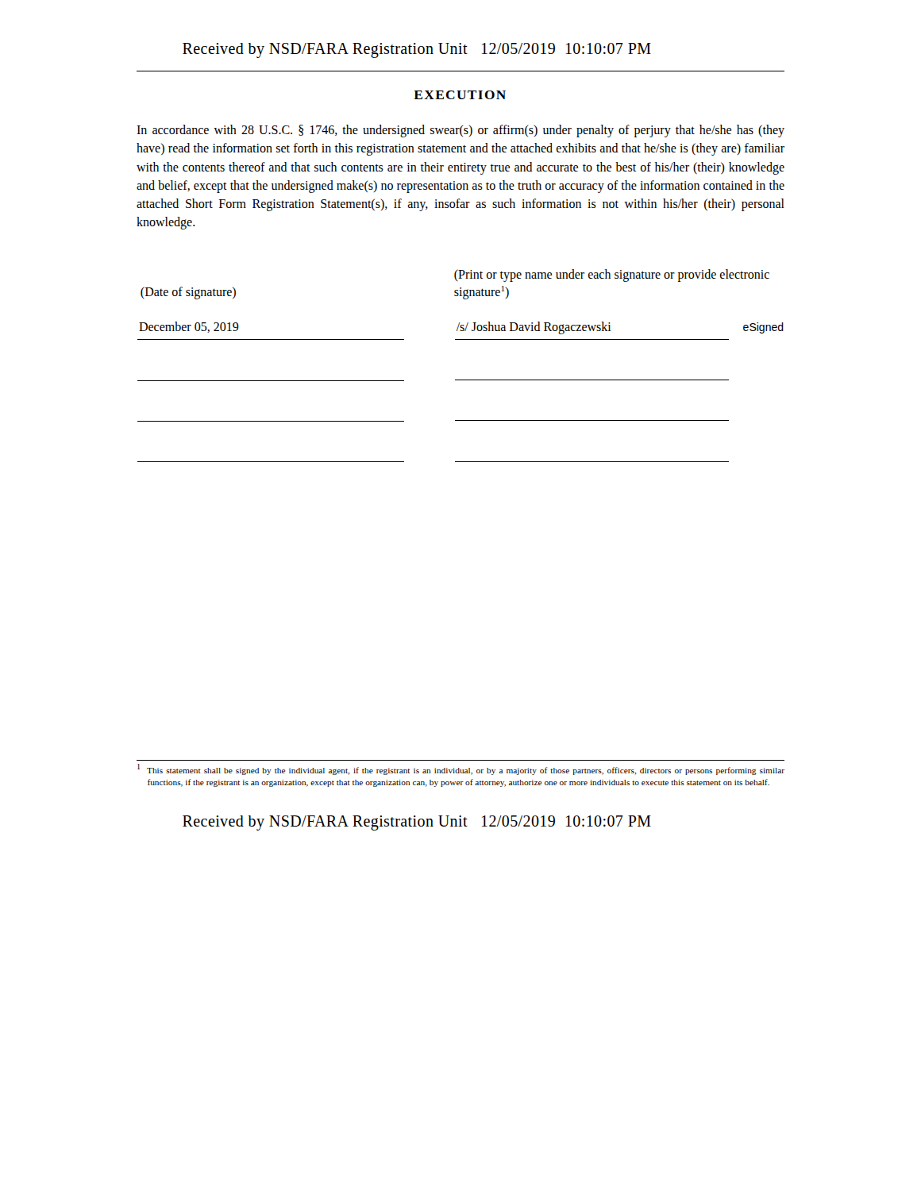Received by NSD/FARA Registration Unit 12/05/2019 10:10:07 PM
EXECUTION
In accordance with 28 U.S.C. § 1746, the undersigned swear(s) or affirm(s) under penalty of perjury that he/she has (they have) read the information set forth in this registration statement and the attached exhibits and that he/she is (they are) familiar with the contents thereof and that such contents are in their entirety true and accurate to the best of his/her (their) knowledge and belief, except that the undersigned make(s) no representation as to the truth or accuracy of the information contained in the attached Short Form Registration Statement(s), if any, insofar as such information is not within his/her (their) personal knowledge.
| (Date of signature) | (Print or type name under each signature or provide electronic signature 1 ) |
| --- | --- |
| December 05, 2019 | /s/ Joshua David Rogaczewski eSigned |
1 This statement shall be signed by the individual agent, if the registrant is an individual, or by a majority of those partners, officers, directors or persons performing similar functions, if the registrant is an organization, except that the organization can, by power of attorney, authorize one or more individuals to execute this statement on its behalf.
Received by NSD/FARA Registration Unit 12/05/2019 10:10:07 PM